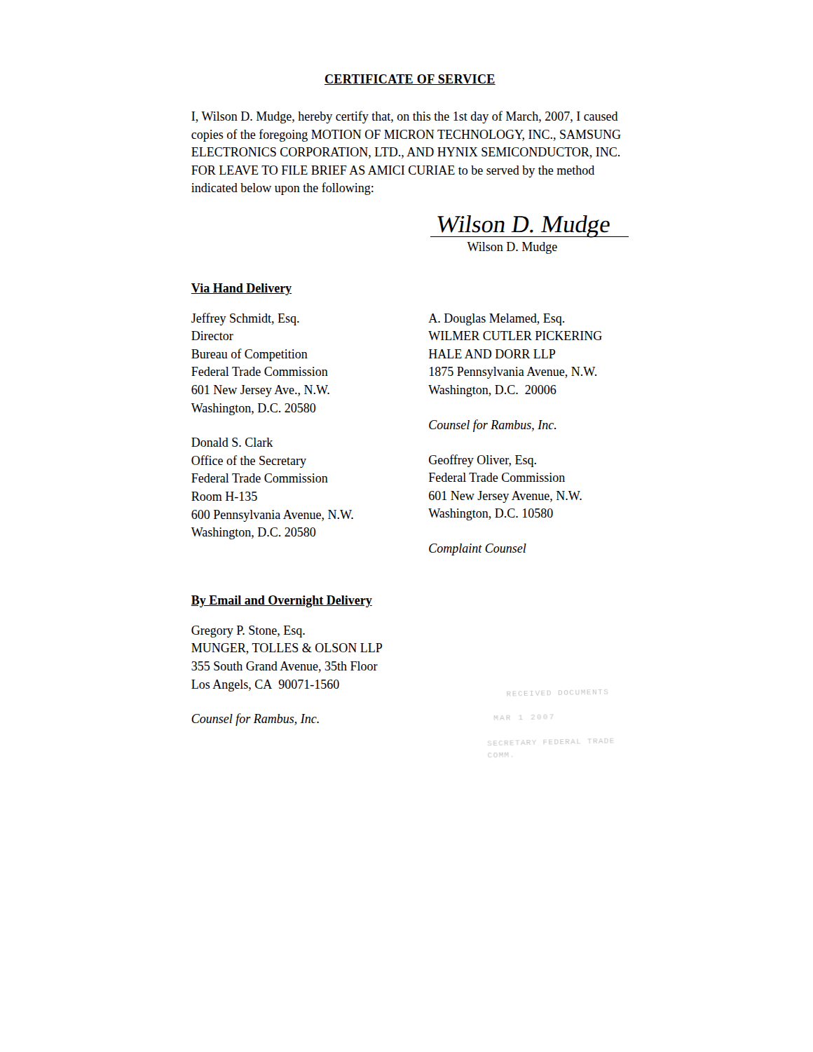CERTIFICATE OF SERVICE
I, Wilson D. Mudge, hereby certify that, on this the 1st day of March, 2007, I caused copies of the foregoing MOTION OF MICRON TECHNOLOGY, INC., SAMSUNG ELECTRONICS CORPORATION, LTD., AND HYNIX SEMICONDUCTOR, INC. FOR LEAVE TO FILE BRIEF AS AMICI CURIAE to be served by the method indicated below upon the following:
Wilson D. Mudge
Wilson D. Mudge
Via Hand Delivery
Jeffrey Schmidt, Esq. Director Bureau of Competition Federal Trade Commission 601 New Jersey Ave., N.W. Washington, D.C. 20580
Donald S. Clark Office of the Secretary Federal Trade Commission Room H-135 600 Pennsylvania Avenue, N.W. Washington, D.C. 20580
A. Douglas Melamed, Esq. WILMER CUTLER PICKERING HALE AND DORR LLP 1875 Pennsylvania Avenue, N.W. Washington, D.C. 20006
Counsel for Rambus, Inc.
Geoffrey Oliver, Esq. Federal Trade Commission 601 New Jersey Avenue, N.W. Washington, D.C. 10580
Complaint Counsel
By Email and Overnight Delivery
Gregory P. Stone, Esq. MUNGER, TOLLES & OLSON LLP 355 South Grand Avenue, 35th Floor Los Angels, CA 90071-1560
Counsel for Rambus, Inc.
RECEIVED DOCUMENTS
MAR 1 2007
SECRETARY FEDERAL TRADE COMM.